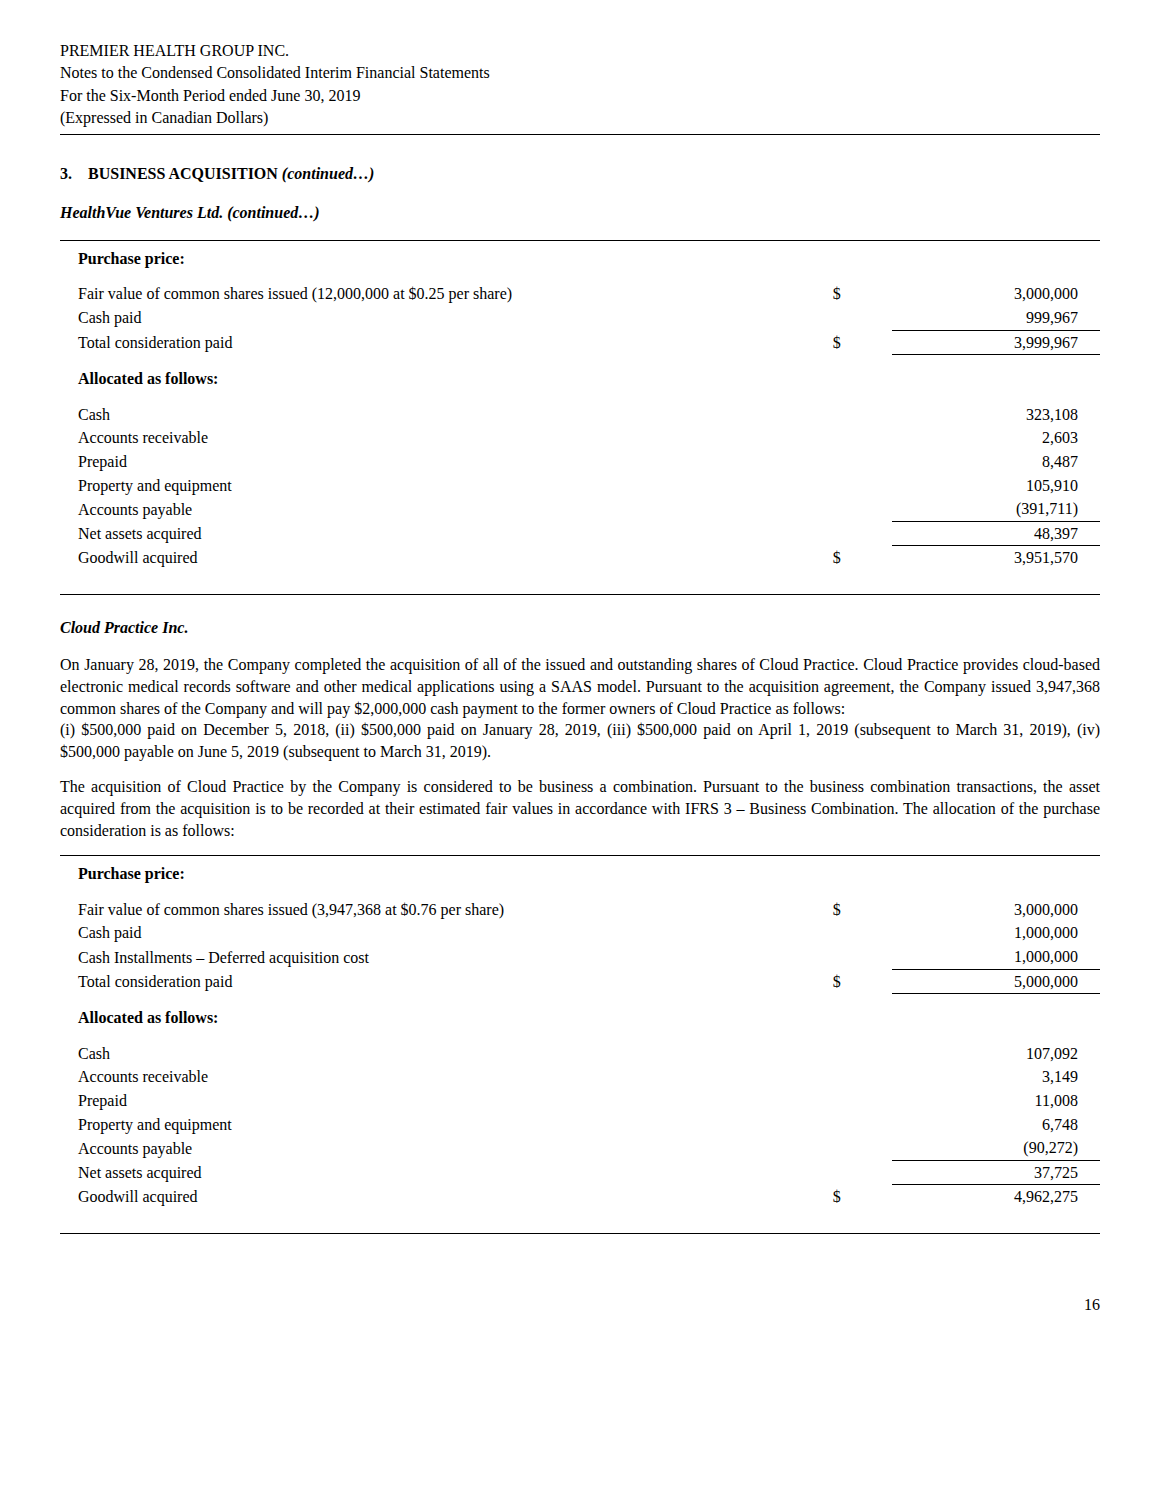PREMIER HEALTH GROUP INC.
Notes to the Condensed Consolidated Interim Financial Statements
For the Six-Month Period ended June 30, 2019
(Expressed in Canadian Dollars)
3. BUSINESS ACQUISITION (continued…)
HealthVue Ventures Ltd. (continued…)
| Purchase price: | | |
| Fair value of common shares issued (12,000,000 at $0.25 per share) | $ | 3,000,000 |
| Cash paid | | 999,967 |
| Total consideration paid | $ | 3,999,967 |
| Allocated as follows: | | |
| Cash | | 323,108 |
| Accounts receivable | | 2,603 |
| Prepaid | | 8,487 |
| Property and equipment | | 105,910 |
| Accounts payable | | (391,711) |
| Net assets acquired | | 48,397 |
| Goodwill acquired | $ | 3,951,570 |
Cloud Practice Inc.
On January 28, 2019, the Company completed the acquisition of all of the issued and outstanding shares of Cloud Practice. Cloud Practice provides cloud-based electronic medical records software and other medical applications using a SAAS model. Pursuant to the acquisition agreement, the Company issued 3,947,368 common shares of the Company and will pay $2,000,000 cash payment to the former owners of Cloud Practice as follows:
(i) $500,000 paid on December 5, 2018, (ii) $500,000 paid on January 28, 2019, (iii) $500,000 paid on April 1, 2019 (subsequent to March 31, 2019), (iv) $500,000 payable on June 5, 2019 (subsequent to March 31, 2019).
The acquisition of Cloud Practice by the Company is considered to be business a combination. Pursuant to the business combination transactions, the asset acquired from the acquisition is to be recorded at their estimated fair values in accordance with IFRS 3 – Business Combination. The allocation of the purchase consideration is as follows:
| Purchase price: | | |
| Fair value of common shares issued (3,947,368 at $0.76 per share) | $ | 3,000,000 |
| Cash paid | | 1,000,000 |
| Cash Installments – Deferred acquisition cost | | 1,000,000 |
| Total consideration paid | $ | 5,000,000 |
| Allocated as follows: | | |
| Cash | | 107,092 |
| Accounts receivable | | 3,149 |
| Prepaid | | 11,008 |
| Property and equipment | | 6,748 |
| Accounts payable | | (90,272) |
| Net assets acquired | | 37,725 |
| Goodwill acquired | $ | 4,962,275 |
16